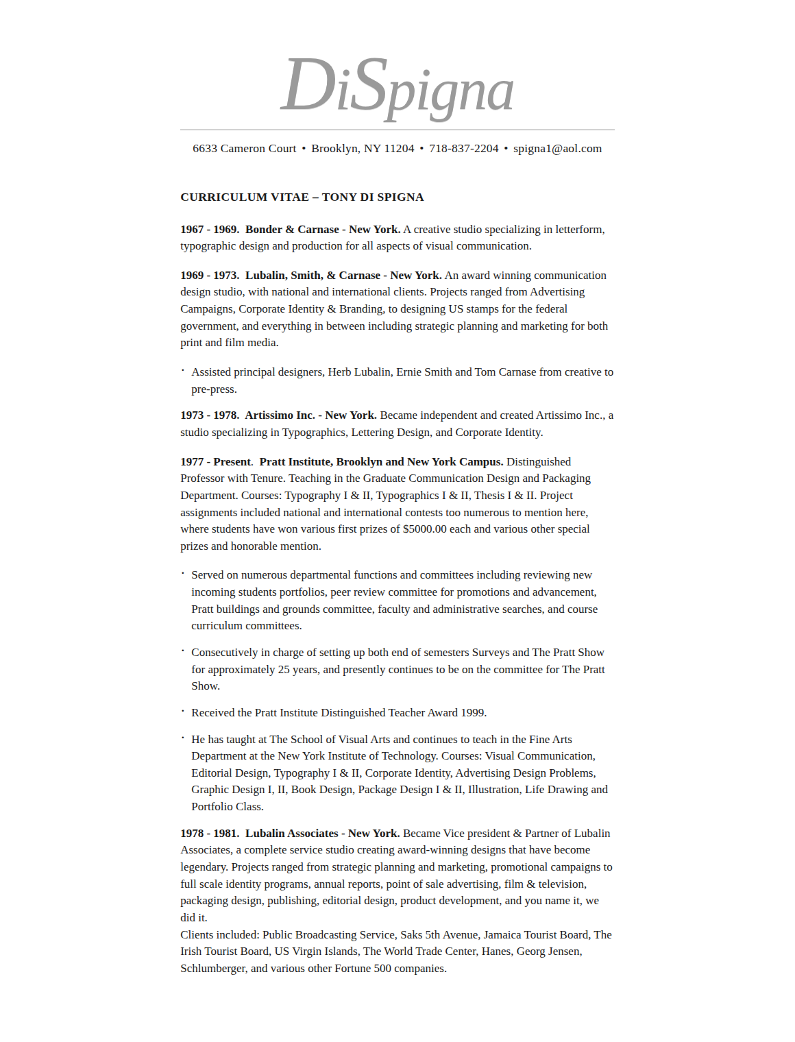DiSpigna
6633 Cameron Court • Brooklyn, NY 11204 • 718-837-2204 • spigna1@aol.com
Curriculum Vitae – Tony Di Spigna
1967 - 1969. Bonder & Carnase - New York. A creative studio specializing in letterform, typographic design and production for all aspects of visual communication.
1969 - 1973. Lubalin, Smith, & Carnase - New York. An award winning communication design studio, with national and international clients. Projects ranged from Advertising Campaigns, Corporate Identity & Branding, to designing US stamps for the federal government, and everything in between including strategic planning and marketing for both print and film media.
Assisted principal designers, Herb Lubalin, Ernie Smith and Tom Carnase from creative to pre-press.
1973 - 1978. Artissimo Inc. - New York. Became independent and created Artissimo Inc., a studio specializing in Typographics, Lettering Design, and Corporate Identity.
1977 - Present. Pratt Institute, Brooklyn and New York Campus. Distinguished Professor with Tenure. Teaching in the Graduate Communication Design and Packaging Department. Courses: Typography I & II, Typographics I & II, Thesis I & II. Project assignments included national and international contests too numerous to mention here, where students have won various first prizes of $5000.00 each and various other special prizes and honorable mention.
Served on numerous departmental functions and committees including reviewing new incoming students portfolios, peer review committee for promotions and advancement, Pratt buildings and grounds committee, faculty and administrative searches, and course curriculum committees.
Consecutively in charge of setting up both end of semesters Surveys and The Pratt Show for approximately 25 years, and presently continues to be on the committee for The Pratt Show.
Received the Pratt Institute Distinguished Teacher Award 1999.
He has taught at The School of Visual Arts and continues to teach in the Fine Arts Department at the New York Institute of Technology. Courses: Visual Communication, Editorial Design, Typography I & II, Corporate Identity, Advertising Design Problems, Graphic Design I, II, Book Design, Package Design I & II, Illustration, Life Drawing and Portfolio Class.
1978 - 1981. Lubalin Associates - New York. Became Vice president & Partner of Lubalin Associates, a complete service studio creating award-winning designs that have become legendary. Projects ranged from strategic planning and marketing, promotional campaigns to full scale identity programs, annual reports, point of sale advertising, film & television, packaging design, publishing, editorial design, product development, and you name it, we did it.
Clients included: Public Broadcasting Service, Saks 5th Avenue, Jamaica Tourist Board, The Irish Tourist Board, US Virgin Islands, The World Trade Center, Hanes, Georg Jensen, Schlumberger, and various other Fortune 500 companies.